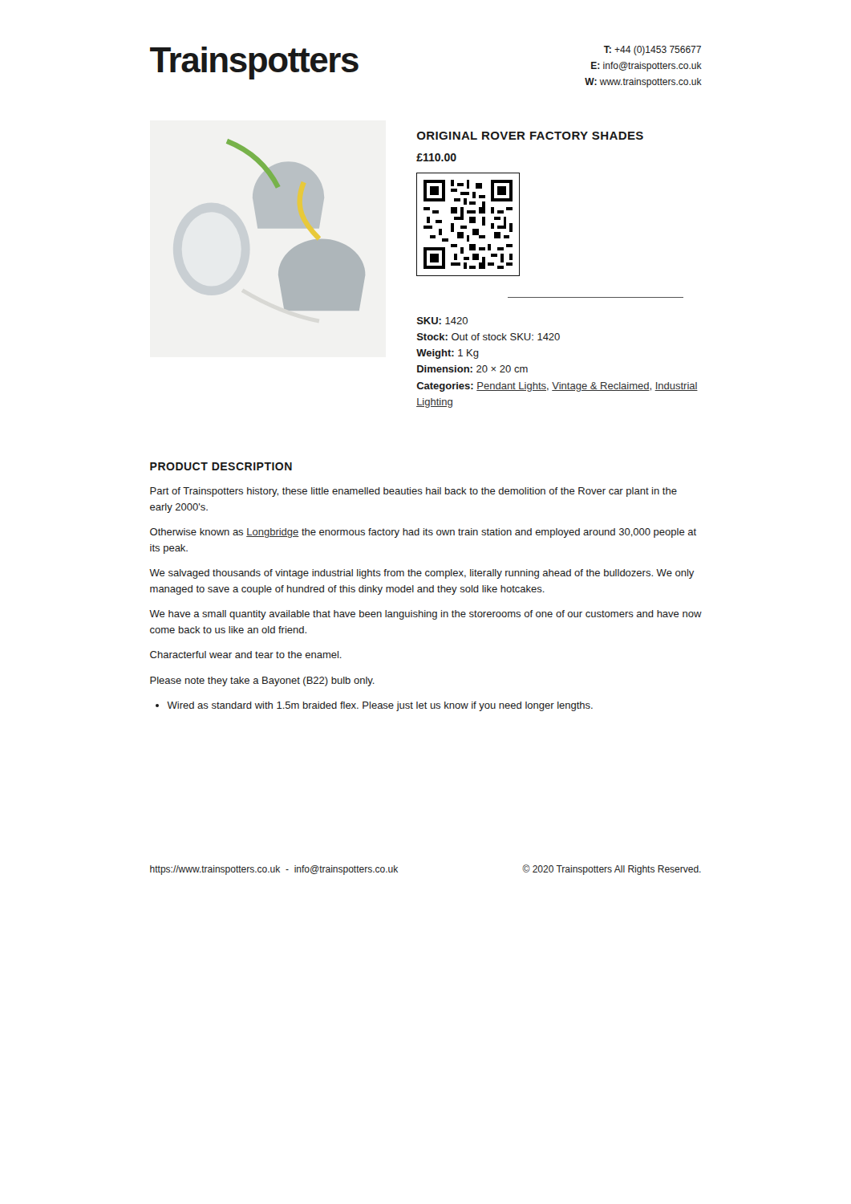Trainspotters
T: +44 (0)1453 756677
E: info@traispotters.co.uk
W: www.trainspotters.co.uk
Original Rover Factory Shades
£110.00
SKU: 1420
Stock: Out of stock SKU: 1420
Weight: 1 Kg
Dimension: 20 × 20 cm
Categories: Pendant Lights, Vintage & Reclaimed, Industrial Lighting
Product Description
Part of Trainspotters history, these little enamelled beauties hail back to the demolition of the Rover car plant in the early 2000's.
Otherwise known as Longbridge the enormous factory had its own train station and employed around 30,000 people at its peak.
We salvaged thousands of vintage industrial lights from the complex, literally running ahead of the bulldozers. We only managed to save a couple of hundred of this dinky model and they sold like hotcakes.
We have a small quantity available that have been languishing in the storerooms of one of our customers and have now come back to us like an old friend.
Characterful wear and tear to the enamel.
Please note they take a Bayonet (B22) bulb only.
Wired as standard with 1.5m braided flex. Please just let us know if you need longer lengths.
https://www.trainspotters.co.uk - info@trainspotters.co.uk
© 2020 Trainspotters All Rights Reserved.